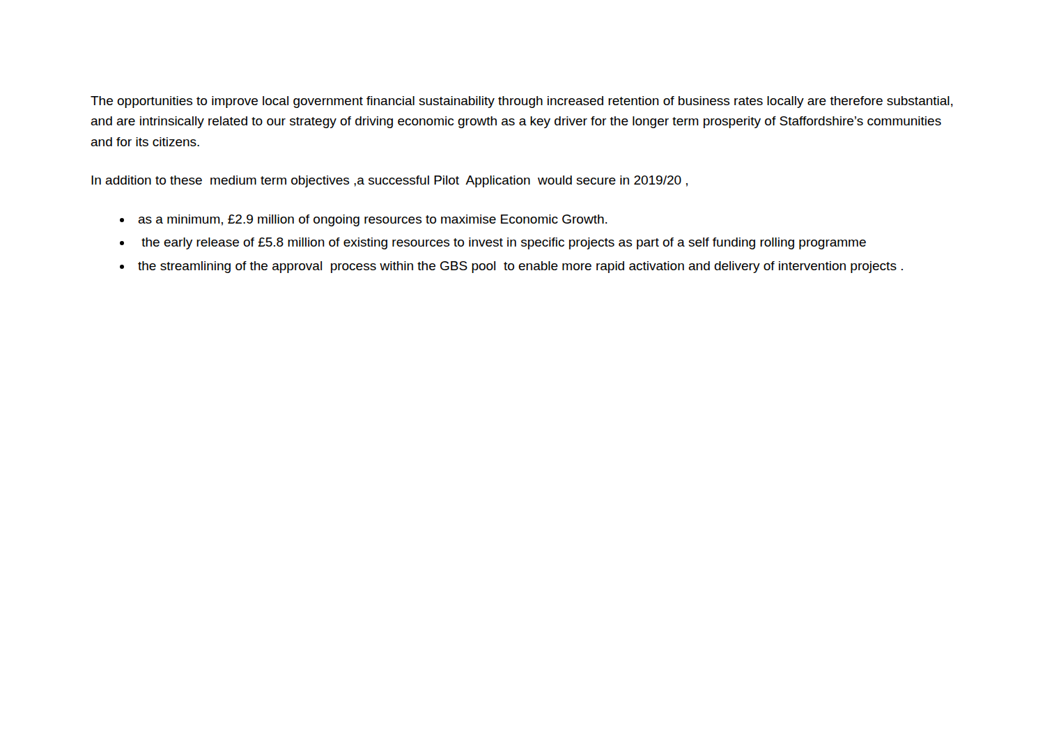The opportunities to improve local government financial sustainability through increased retention of business rates locally are therefore substantial, and are intrinsically related to our strategy of driving economic growth as a key driver for the longer term prosperity of Staffordshire’s communities and for its citizens.
In addition to these medium term objectives ,a successful Pilot Application would secure in 2019/20 ,
as a minimum, £2.9 million of ongoing resources to maximise Economic Growth.
the early release of £5.8 million of existing resources to invest in specific projects as part of a self funding rolling programme
the streamlining of the approval process within the GBS pool to enable more rapid activation and delivery of intervention projects .